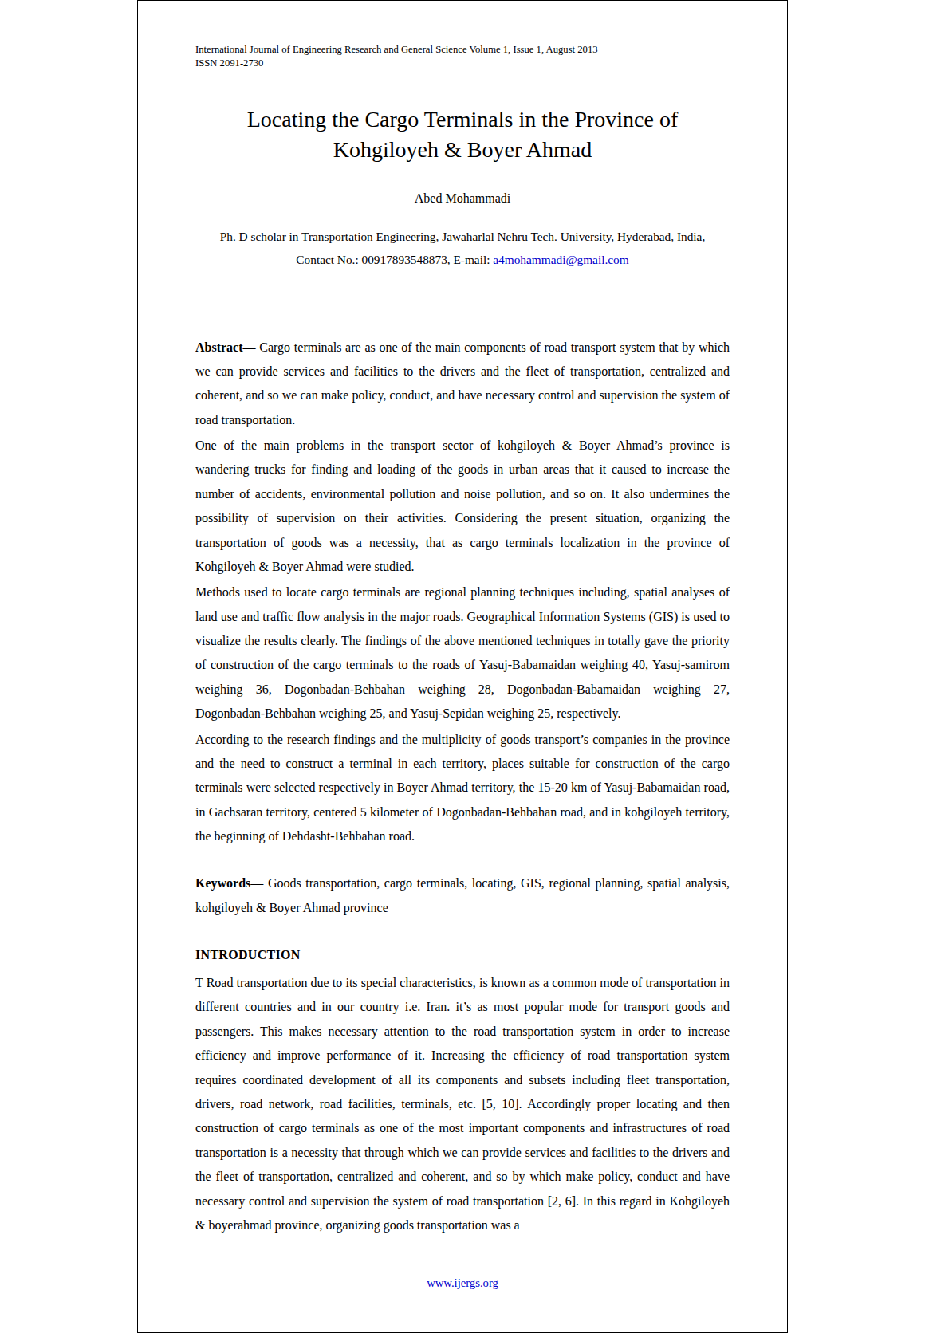International Journal of Engineering Research and General Science Volume 1, Issue 1, August 2013
ISSN 2091-2730
Locating the Cargo Terminals in the Province of Kohgiloyeh & Boyer Ahmad
Abed Mohammadi
Ph. D scholar in Transportation Engineering, Jawaharlal Nehru Tech. University, Hyderabad, India,
Contact No.: 00917893548873, E-mail: a4mohammadi@gmail.com
Abstract— Cargo terminals are as one of the main components of road transport system that by which we can provide services and facilities to the drivers and the fleet of transportation, centralized and coherent, and so we can make policy, conduct, and have necessary control and supervision the system of road transportation.
One of the main problems in the transport sector of kohgiloyeh & Boyer Ahmad’s province is wandering trucks for finding and loading of the goods in urban areas that it caused to increase the number of accidents, environmental pollution and noise pollution, and so on. It also undermines the possibility of supervision on their activities. Considering the present situation, organizing the transportation of goods was a necessity, that as cargo terminals localization in the province of Kohgiloyeh & Boyer Ahmad were studied.
Methods used to locate cargo terminals are regional planning techniques including, spatial analyses of land use and traffic flow analysis in the major roads. Geographical Information Systems (GIS) is used to visualize the results clearly. The findings of the above mentioned techniques in totally gave the priority of construction of the cargo terminals to the roads of Yasuj-Babamaidan weighing 40, Yasuj-samirom weighing 36, Dogonbadan-Behbahan weighing 28, Dogonbadan-Babamaidan weighing 27, Dogonbadan-Behbahan weighing 25, and Yasuj-Sepidan weighing 25, respectively.
According to the research findings and the multiplicity of goods transport’s companies in the province and the need to construct a terminal in each territory, places suitable for construction of the cargo terminals were selected respectively in Boyer Ahmad territory, the 15-20 km of Yasuj-Babamaidan road, in Gachsaran territory, centered 5 kilometer of Dogonbadan-Behbahan road, and in kohgiloyeh territory, the beginning of Dehdasht-Behbahan road.
Keywords— Goods transportation, cargo terminals, locating, GIS, regional planning, spatial analysis, kohgiloyeh & Boyer Ahmad province
INTRODUCTION
T Road transportation due to its special characteristics, is known as a common mode of transportation in different countries and in our country i.e. Iran. it’s as most popular mode for transport goods and passengers. This makes necessary attention to the road transportation system in order to increase efficiency and improve performance of it. Increasing the efficiency of road transportation system requires coordinated development of all its components and subsets including fleet transportation, drivers, road network, road facilities, terminals, etc. [5, 10]. Accordingly proper locating and then construction of cargo terminals as one of the most important components and infrastructures of road transportation is a necessity that through which we can provide services and facilities to the drivers and the fleet of transportation, centralized and coherent, and so by which make policy, conduct and have necessary control and supervision the system of road transportation [2, 6]. In this regard in Kohgiloyeh & boyerahmad province, organizing goods transportation was a
www.ijergs.org